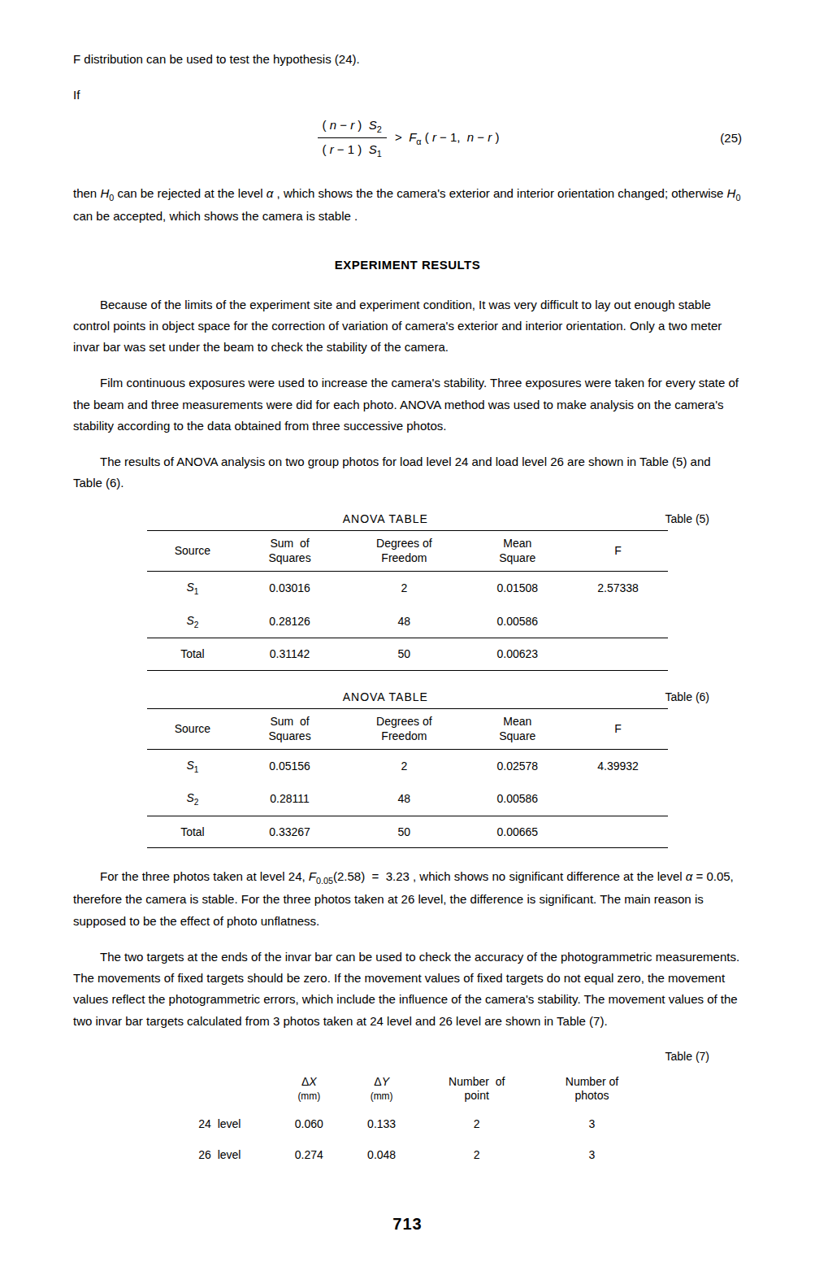F distribution can be used to test the hypothesis (24).
If
( n − r ) S2 ( r − 1 ) S1 > Fα ( r − 1, n − r ) (25)
then H0 can be rejected at the level α , which shows the the camera's exterior and interior orientation changed; otherwise H0 can be accepted, which shows the camera is stable .
EXPERIMENT RESULTS
Because of the limits of the experiment site and experiment condition, It was very difficult to lay out enough stable control points in object space for the correction of variation of camera's exterior and interior orientation. Only a two meter invar bar was set under the beam to check the stability of the camera.
Film continuous exposures were used to increase the camera's stability. Three exposures were taken for every state of the beam and three measurements were did for each photo. ANOVA method was used to make analysis on the camera's stability according to the data obtained from three successive photos.
The results of ANOVA analysis on two group photos for load level 24 and load level 26 are shown in Table (5) and Table (6).
ANOVA TABLE Table (5)
| Source | Sum of Squares | Degrees of Freedom | Mean Square | F |
| --- | --- | --- | --- | --- |
| S 1 | 0.03016 | 2 | 0.01508 | 2.57338 |
| S 2 | 0.28126 | 48 | 0.00586 | |
| Total | 0.31142 | 50 | 0.00623 | |
ANOVA TABLE Table (6)
| Source | Sum of Squares | Degrees of Freedom | Mean Square | F |
| --- | --- | --- | --- | --- |
| S 1 | 0.05156 | 2 | 0.02578 | 4.39932 |
| S 2 | 0.28111 | 48 | 0.00586 | |
| Total | 0.33267 | 50 | 0.00665 | |
For the three photos taken at level 24, F0.05(2.58) = 3.23 , which shows no significant difference at the level α = 0.05, therefore the camera is stable. For the three photos taken at 26 level, the difference is significant. The main reason is supposed to be the effect of photo unflatness.
The two targets at the ends of the invar bar can be used to check the accuracy of the photogrammetric measurements. The movements of fixed targets should be zero. If the movement values of fixed targets do not equal zero, the movement values reflect the photogrammetric errors, which include the influence of the camera's stability. The movement values of the two invar bar targets calculated from 3 photos taken at 24 level and 26 level are shown in Table (7).
Table (7)
| | Δ X (mm) | Δ Y (mm) | Number of point | Number of photos |
| --- | --- | --- | --- | --- |
| 24 level | 0.060 | 0.133 | 2 | 3 |
| 26 level | 0.274 | 0.048 | 2 | 3 |
713